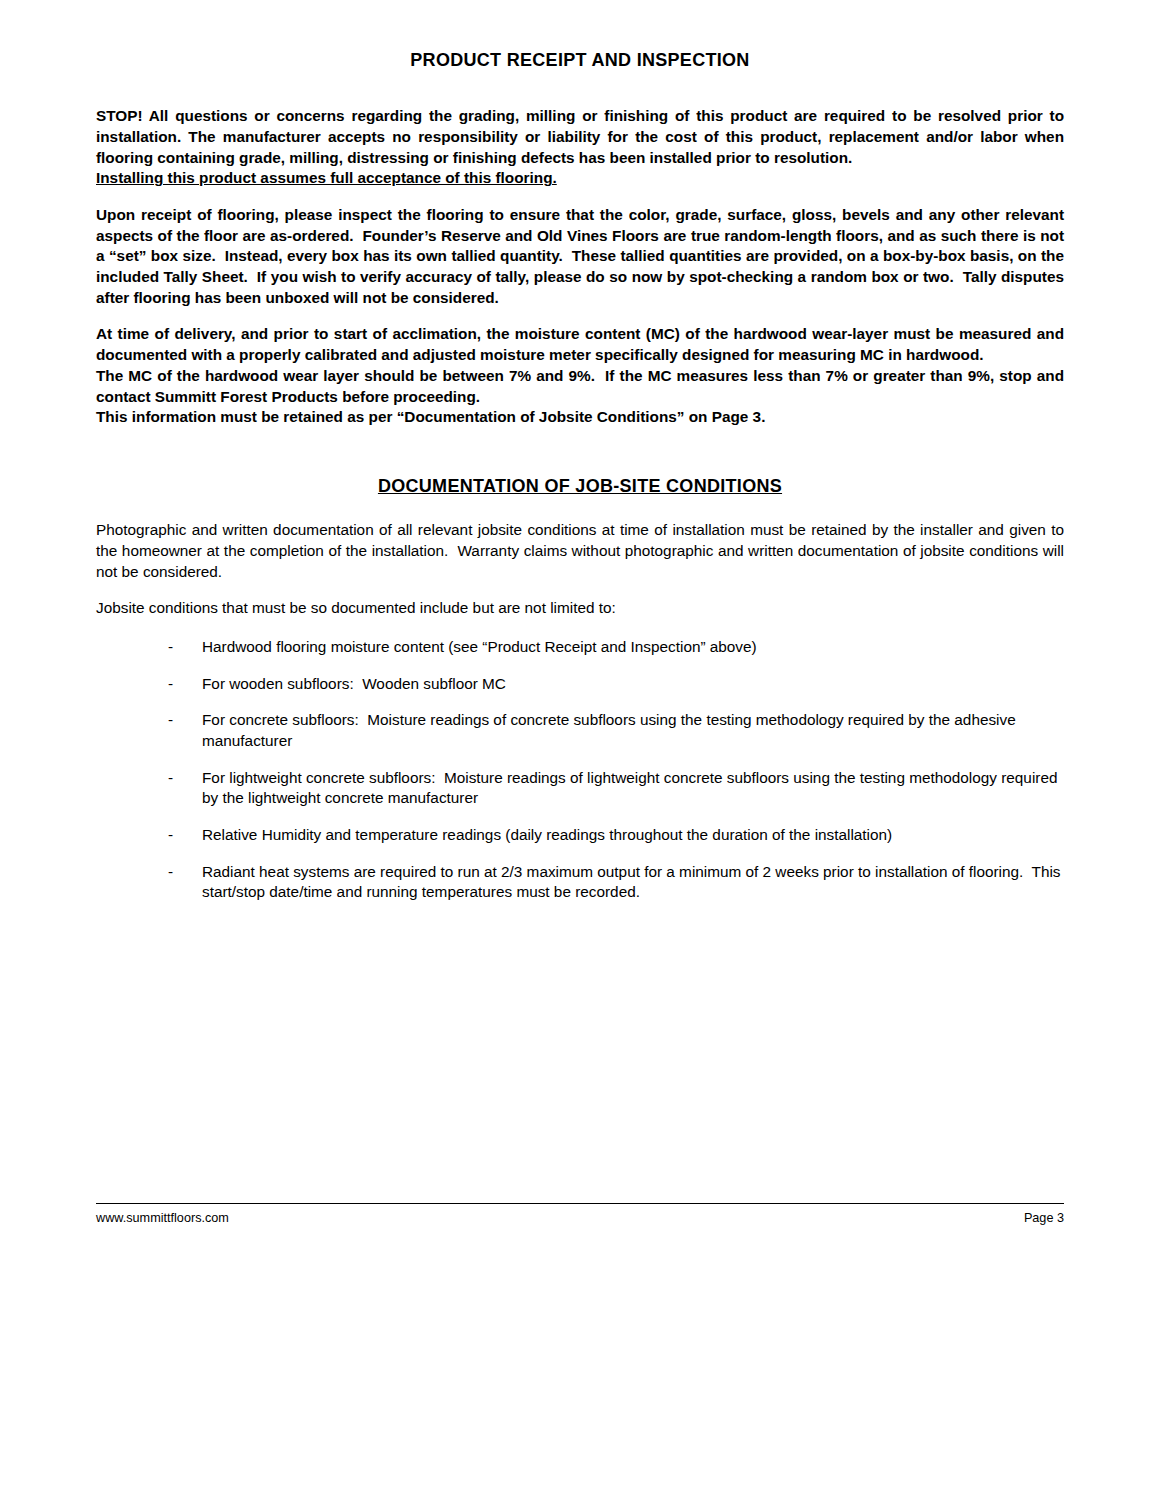PRODUCT RECEIPT AND INSPECTION
STOP! All questions or concerns regarding the grading, milling or finishing of this product are required to be resolved prior to installation. The manufacturer accepts no responsibility or liability for the cost of this product, replacement and/or labor when flooring containing grade, milling, distressing or finishing defects has been installed prior to resolution.
Installing this product assumes full acceptance of this flooring.
Upon receipt of flooring, please inspect the flooring to ensure that the color, grade, surface, gloss, bevels and any other relevant aspects of the floor are as-ordered. Founder’s Reserve and Old Vines Floors are true random-length floors, and as such there is not a “set” box size. Instead, every box has its own tallied quantity. These tallied quantities are provided, on a box-by-box basis, on the included Tally Sheet. If you wish to verify accuracy of tally, please do so now by spot-checking a random box or two. Tally disputes after flooring has been unboxed will not be considered.
At time of delivery, and prior to start of acclimation, the moisture content (MC) of the hardwood wear-layer must be measured and documented with a properly calibrated and adjusted moisture meter specifically designed for measuring MC in hardwood.
The MC of the hardwood wear layer should be between 7% and 9%. If the MC measures less than 7% or greater than 9%, stop and contact Summitt Forest Products before proceeding.
This information must be retained as per “Documentation of Jobsite Conditions” on Page 3.
DOCUMENTATION OF JOB-SITE CONDITIONS
Photographic and written documentation of all relevant jobsite conditions at time of installation must be retained by the installer and given to the homeowner at the completion of the installation. Warranty claims without photographic and written documentation of jobsite conditions will not be considered.
Jobsite conditions that must be so documented include but are not limited to:
Hardwood flooring moisture content (see “Product Receipt and Inspection” above)
For wooden subfloors: Wooden subfloor MC
For concrete subfloors: Moisture readings of concrete subfloors using the testing methodology required by the adhesive manufacturer
For lightweight concrete subfloors: Moisture readings of lightweight concrete subfloors using the testing methodology required by the lightweight concrete manufacturer
Relative Humidity and temperature readings (daily readings throughout the duration of the installation)
Radiant heat systems are required to run at 2/3 maximum output for a minimum of 2 weeks prior to installation of flooring. This start/stop date/time and running temperatures must be recorded.
www.summittfloors.com Page 3